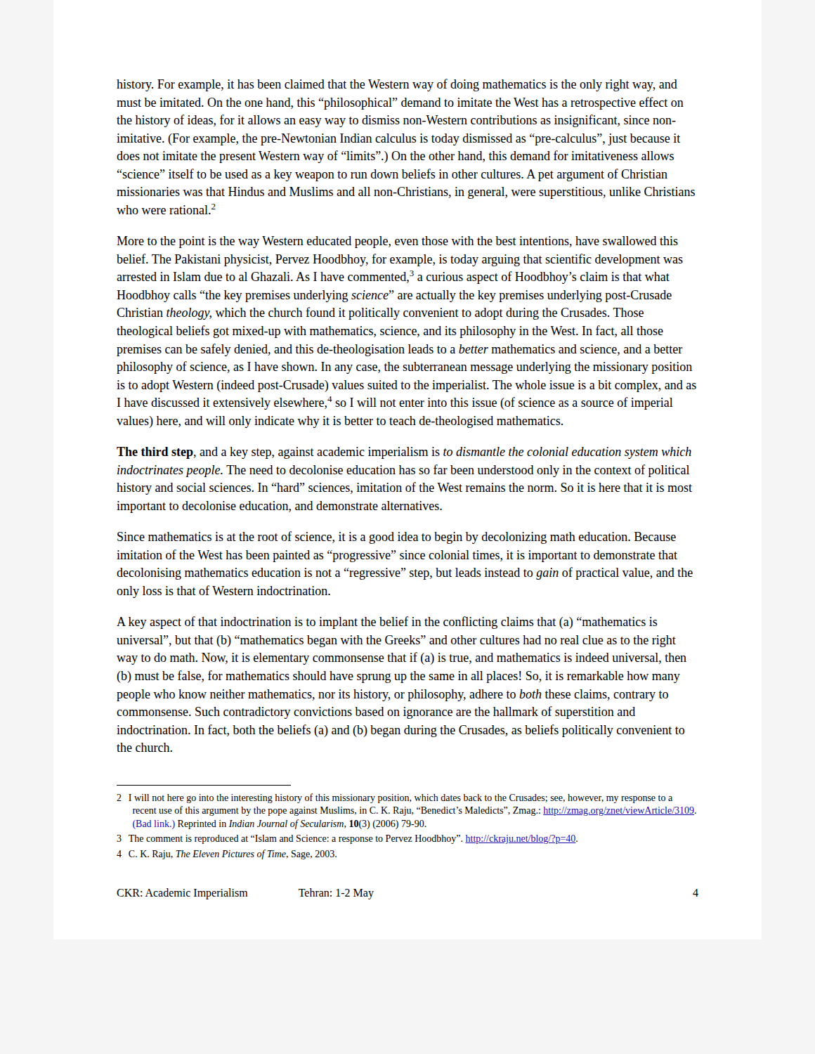history. For example, it has been claimed that the Western way of doing mathematics is the only right way, and must be imitated. On the one hand, this “philosophical” demand to imitate the West has a retrospective effect on the history of ideas, for it allows an easy way to dismiss non-Western contributions as insignificant, since non-imitative. (For example, the pre-Newtonian Indian calculus is today dismissed as “pre-calculus”, just because it does not imitate the present Western way of “limits”.) On the other hand, this demand for imitativeness allows “science” itself to be used as a key weapon to run down beliefs in other cultures. A pet argument of Christian missionaries was that Hindus and Muslims and all non-Christians, in general, were superstitious, unlike Christians who were rational.2
More to the point is the way Western educated people, even those with the best intentions, have swallowed this belief. The Pakistani physicist, Pervez Hoodbhoy, for example, is today arguing that scientific development was arrested in Islam due to al Ghazali. As I have commented,3 a curious aspect of Hoodbhoy’s claim is that what Hoodbhoy calls “the key premises underlying science” are actually the key premises underlying post-Crusade Christian theology, which the church found it politically convenient to adopt during the Crusades. Those theological beliefs got mixed-up with mathematics, science, and its philosophy in the West. In fact, all those premises can be safely denied, and this de-theologisation leads to a better mathematics and science, and a better philosophy of science, as I have shown. In any case, the subterranean message underlying the missionary position is to adopt Western (indeed post-Crusade) values suited to the imperialist. The whole issue is a bit complex, and as I have discussed it extensively elsewhere,4 so I will not enter into this issue (of science as a source of imperial values) here, and will only indicate why it is better to teach de-theologised mathematics.
The third step, and a key step, against academic imperialism is to dismantle the colonial education system which indoctrinates people. The need to decolonise education has so far been understood only in the context of political history and social sciences. In “hard” sciences, imitation of the West remains the norm. So it is here that it is most important to decolonise education, and demonstrate alternatives.
Since mathematics is at the root of science, it is a good idea to begin by decolonizing math education. Because imitation of the West has been painted as “progressive” since colonial times, it is important to demonstrate that decolonising mathematics education is not a “regressive” step, but leads instead to gain of practical value, and the only loss is that of Western indoctrination.
A key aspect of that indoctrination is to implant the belief in the conflicting claims that (a) “mathematics is universal”, but that (b) “mathematics began with the Greeks” and other cultures had no real clue as to the right way to do math. Now, it is elementary commonsense that if (a) is true, and mathematics is indeed universal, then (b) must be false, for mathematics should have sprung up the same in all places! So, it is remarkable how many people who know neither mathematics, nor its history, or philosophy, adhere to both these claims, contrary to commonsense. Such contradictory convictions based on ignorance are the hallmark of superstition and indoctrination. In fact, both the beliefs (a) and (b) began during the Crusades, as beliefs politically convenient to the church.
2 I will not here go into the interesting history of this missionary position, which dates back to the Crusades; see, however, my response to a recent use of this argument by the pope against Muslims, in C. K. Raju, “Benedict’s Maledicts”, Zmag.: http://zmag.org/znet/viewArticle/3109. (Bad link.) Reprinted in Indian Journal of Secularism, 10(3) (2006) 79-90.
3 The comment is reproduced at “Islam and Science: a response to Pervez Hoodbhoy”. http://ckraju.net/blog/?p=40.
4 C. K. Raju, The Eleven Pictures of Time, Sage, 2003.
CKR: Academic Imperialism Tehran: 1-2 May 4